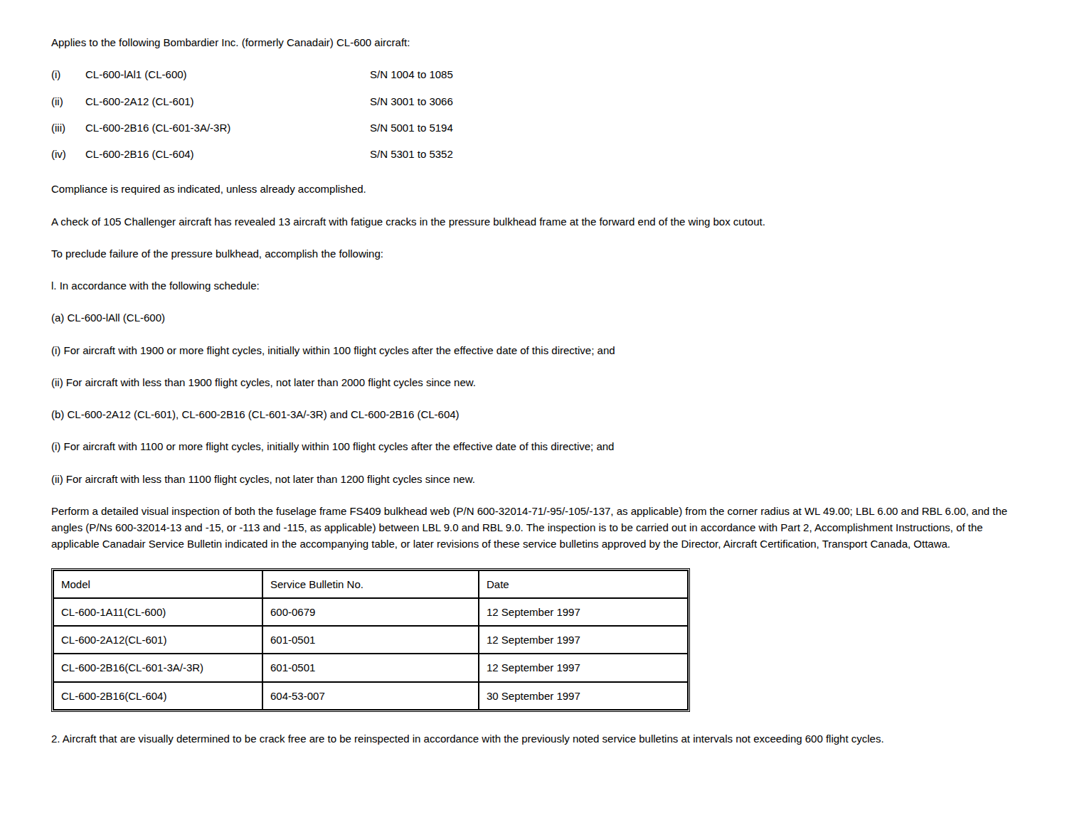Applies to the following Bombardier Inc. (formerly Canadair) CL-600 aircraft:
(i) CL-600-lAl1 (CL-600) S/N 1004 to 1085
(ii) CL-600-2A12 (CL-601) S/N 3001 to 3066
(iii) CL-600-2B16 (CL-601-3A/-3R) S/N 5001 to 5194
(iv) CL-600-2B16 (CL-604) S/N 5301 to 5352
Compliance is required as indicated, unless already accomplished.
A check of 105 Challenger aircraft has revealed 13 aircraft with fatigue cracks in the pressure bulkhead frame at the forward end of the wing box cutout.
To preclude failure of the pressure bulkhead, accomplish the following:
l. In accordance with the following schedule:
(a) CL-600-lAll (CL-600)
(i) For aircraft with 1900 or more flight cycles, initially within 100 flight cycles after the effective date of this directive; and
(ii) For aircraft with less than 1900 flight cycles, not later than 2000 flight cycles since new.
(b) CL-600-2A12 (CL-601), CL-600-2B16 (CL-601-3A/-3R) and CL-600-2B16 (CL-604)
(i) For aircraft with 1100 or more flight cycles, initially within 100 flight cycles after the effective date of this directive; and
(ii) For aircraft with less than 1100 flight cycles, not later than 1200 flight cycles since new.
Perform a detailed visual inspection of both the fuselage frame FS409 bulkhead web (P/N 600-32014-71/-95/-105/-137, as applicable) from the corner radius at WL 49.00; LBL 6.00 and RBL 6.00, and the angles (P/Ns 600-32014-13 and -15, or -113 and -115, as applicable) between LBL 9.0 and RBL 9.0. The inspection is to be carried out in accordance with Part 2, Accomplishment Instructions, of the applicable Canadair Service Bulletin indicated in the accompanying table, or later revisions of these service bulletins approved by the Director, Aircraft Certification, Transport Canada, Ottawa.
| Model | Service Bulletin No. | Date |
| CL-600-1A11(CL-600) | 600-0679 | 12 September 1997 |
| CL-600-2A12(CL-601) | 601-0501 | 12 September 1997 |
| CL-600-2B16(CL-601-3A/-3R) | 601-0501 | 12 September 1997 |
| CL-600-2B16(CL-604) | 604-53-007 | 30 September 1997 |
2. Aircraft that are visually determined to be crack free are to be reinspected in accordance with the previously noted service bulletins at intervals not exceeding 600 flight cycles.